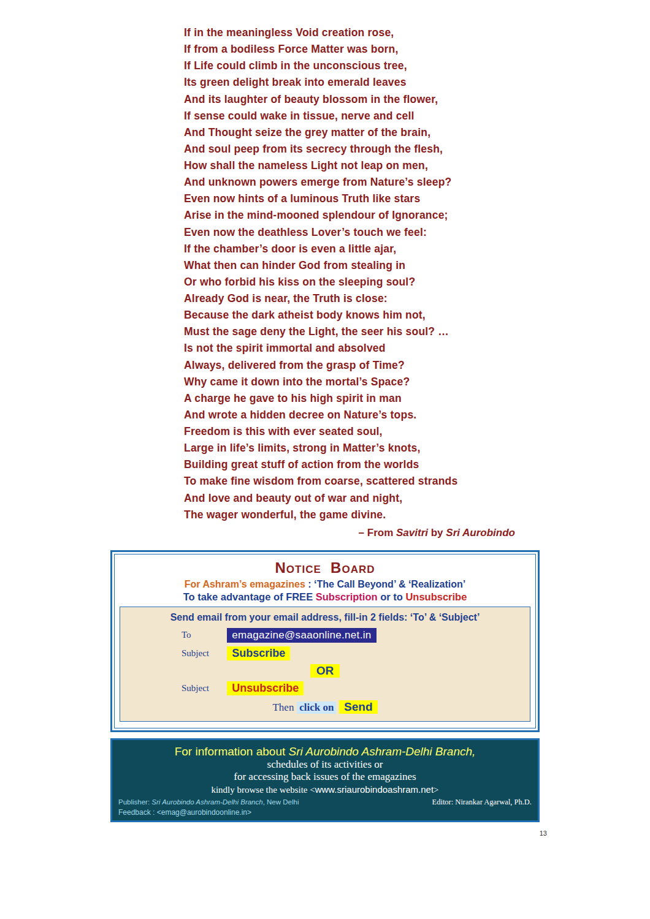If in the meaningless Void creation rose,
If from a bodiless Force Matter was born,
If Life could climb in the unconscious tree,
Its green delight break into emerald leaves
And its laughter of beauty blossom in the flower,
If sense could wake in tissue, nerve and cell
And Thought seize the grey matter of the brain,
And soul peep from its secrecy through the flesh,
How shall the nameless Light not leap on men,
And unknown powers emerge from Nature’s sleep?
Even now hints of a luminous Truth like stars
Arise in the mind-mooned splendour of Ignorance;
Even now the deathless Lover’s touch we feel:
If the chamber’s door is even a little ajar,
What then can hinder God from stealing in
Or who forbid his kiss on the sleeping soul?
Already God is near, the Truth is close:
Because the dark atheist body knows him not,
Must the sage deny the Light, the seer his soul? …
Is not the spirit immortal and absolved
Always, delivered from the grasp of Time?
Why came it down into the mortal’s Space?
A charge he gave to his high spirit in man
And wrote a hidden decree on Nature’s tops.
Freedom is this with ever seated soul,
Large in life’s limits, strong in Matter’s knots,
Building great stuff of action from the worlds
To make fine wisdom from coarse, scattered strands
And love and beauty out of war and night,
The wager wonderful, the game divine.
– From Savitri by Sri Aurobindo
Notice Board
For Ashram’s emagazines : ‘The Call Beyond’ & ‘Realization’
To take advantage of FREE Subscription or to Unsubscribe
Send email from your email address, fill-in 2 fields: ‘To’ & ‘Subject’
To emagazine@saaonline.net.in
Subject Subscribe
OR
Subject Unsubscribe
Then click on Send
For information about Sri Aurobindo Ashram-Delhi Branch,
schedules of its activities or
for accessing back issues of the emagazines
kindly browse the website <www.sriaurobindoashram.net>
Publisher: Sri Aurobindo Ashram-Delhi Branch, New Delhi Editor: Nirankar Agarwal, Ph.D.
Feedback : <emag@aurobindoonline.in>
13